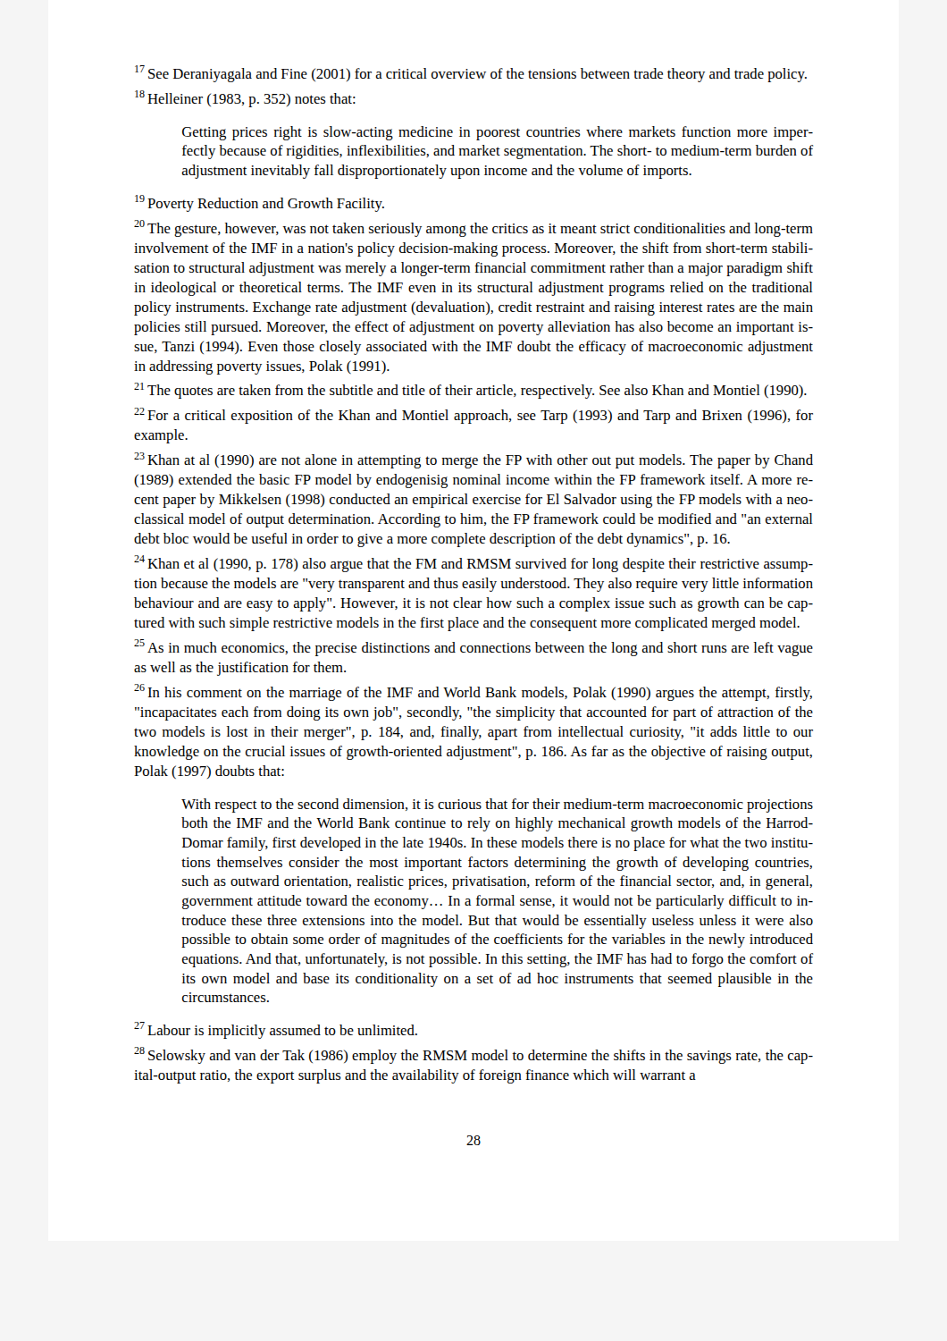17See Deraniyagala and Fine (2001) for a critical overview of the tensions between trade theory and trade policy.
18Helleiner (1983, p. 352) notes that:
Getting prices right is slow-acting medicine in poorest countries where markets function more imperfectly because of rigidities, inflexibilities, and market segmentation. The short- to medium-term burden of adjustment inevitably fall disproportionately upon income and the volume of imports.
19Poverty Reduction and Growth Facility.
20The gesture, however, was not taken seriously among the critics as it meant strict conditionalities and long-term involvement of the IMF in a nation's policy decision-making process. Moreover, the shift from short-term stabilisation to structural adjustment was merely a longer-term financial commitment rather than a major paradigm shift in ideological or theoretical terms. The IMF even in its structural adjustment programs relied on the traditional policy instruments. Exchange rate adjustment (devaluation), credit restraint and raising interest rates are the main policies still pursued. Moreover, the effect of adjustment on poverty alleviation has also become an important issue, Tanzi (1994). Even those closely associated with the IMF doubt the efficacy of macroeconomic adjustment in addressing poverty issues, Polak (1991).
21The quotes are taken from the subtitle and title of their article, respectively. See also Khan and Montiel (1990).
22For a critical exposition of the Khan and Montiel approach, see Tarp (1993) and Tarp and Brixen (1996), for example.
23Khan at al (1990) are not alone in attempting to merge the FP with other out put models. The paper by Chand (1989) extended the basic FP model by endogenisig nominal income within the FP framework itself. A more recent paper by Mikkelsen (1998) conducted an empirical exercise for El Salvador using the FP models with a neoclassical model of output determination. According to him, the FP framework could be modified and "an external debt bloc would be useful in order to give a more complete description of the debt dynamics", p. 16.
24Khan et al (1990, p. 178) also argue that the FM and RMSM survived for long despite their restrictive assumption because the models are "very transparent and thus easily understood. They also require very little information behaviour and are easy to apply". However, it is not clear how such a complex issue such as growth can be captured with such simple restrictive models in the first place and the consequent more complicated merged model.
25As in much economics, the precise distinctions and connections between the long and short runs are left vague as well as the justification for them.
26In his comment on the marriage of the IMF and World Bank models, Polak (1990) argues the attempt, firstly, "incapacitates each from doing its own job", secondly, "the simplicity that accounted for part of attraction of the two models is lost in their merger", p. 184, and, finally, apart from intellectual curiosity, "it adds little to our knowledge on the crucial issues of growth-oriented adjustment", p. 186. As far as the objective of raising output, Polak (1997) doubts that:
With respect to the second dimension, it is curious that for their medium-term macroeconomic projections both the IMF and the World Bank continue to rely on highly mechanical growth models of the Harrod-Domar family, first developed in the late 1940s. In these models there is no place for what the two institutions themselves consider the most important factors determining the growth of developing countries, such as outward orientation, realistic prices, privatisation, reform of the financial sector, and, in general, government attitude toward the economy… In a formal sense, it would not be particularly difficult to introduce these three extensions into the model. But that would be essentially useless unless it were also possible to obtain some order of magnitudes of the coefficients for the variables in the newly introduced equations. And that, unfortunately, is not possible. In this setting, the IMF has had to forgo the comfort of its own model and base its conditionality on a set of ad hoc instruments that seemed plausible in the circumstances.
27Labour is implicitly assumed to be unlimited.
28Selowsky and van der Tak (1986) employ the RMSM model to determine the shifts in the savings rate, the capital-output ratio, the export surplus and the availability of foreign finance which will warrant a
28